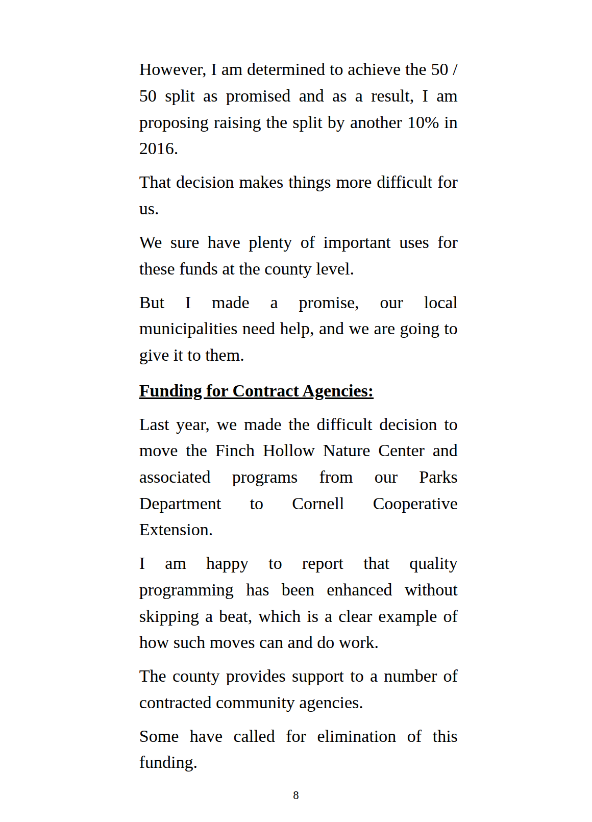However, I am determined to achieve the 50 / 50 split as promised and as a result, I am proposing raising the split by another 10% in 2016.
That decision makes things more difficult for us.
We sure have plenty of important uses for these funds at the county level.
But I made a promise, our local municipalities need help, and we are going to give it to them.
Funding for Contract Agencies:
Last year, we made the difficult decision to move the Finch Hollow Nature Center and associated programs from our Parks Department to Cornell Cooperative Extension.
I am happy to report that quality programming has been enhanced without skipping a beat, which is a clear example of how such moves can and do work.
The county provides support to a number of contracted community agencies.
Some have called for elimination of this funding.
8